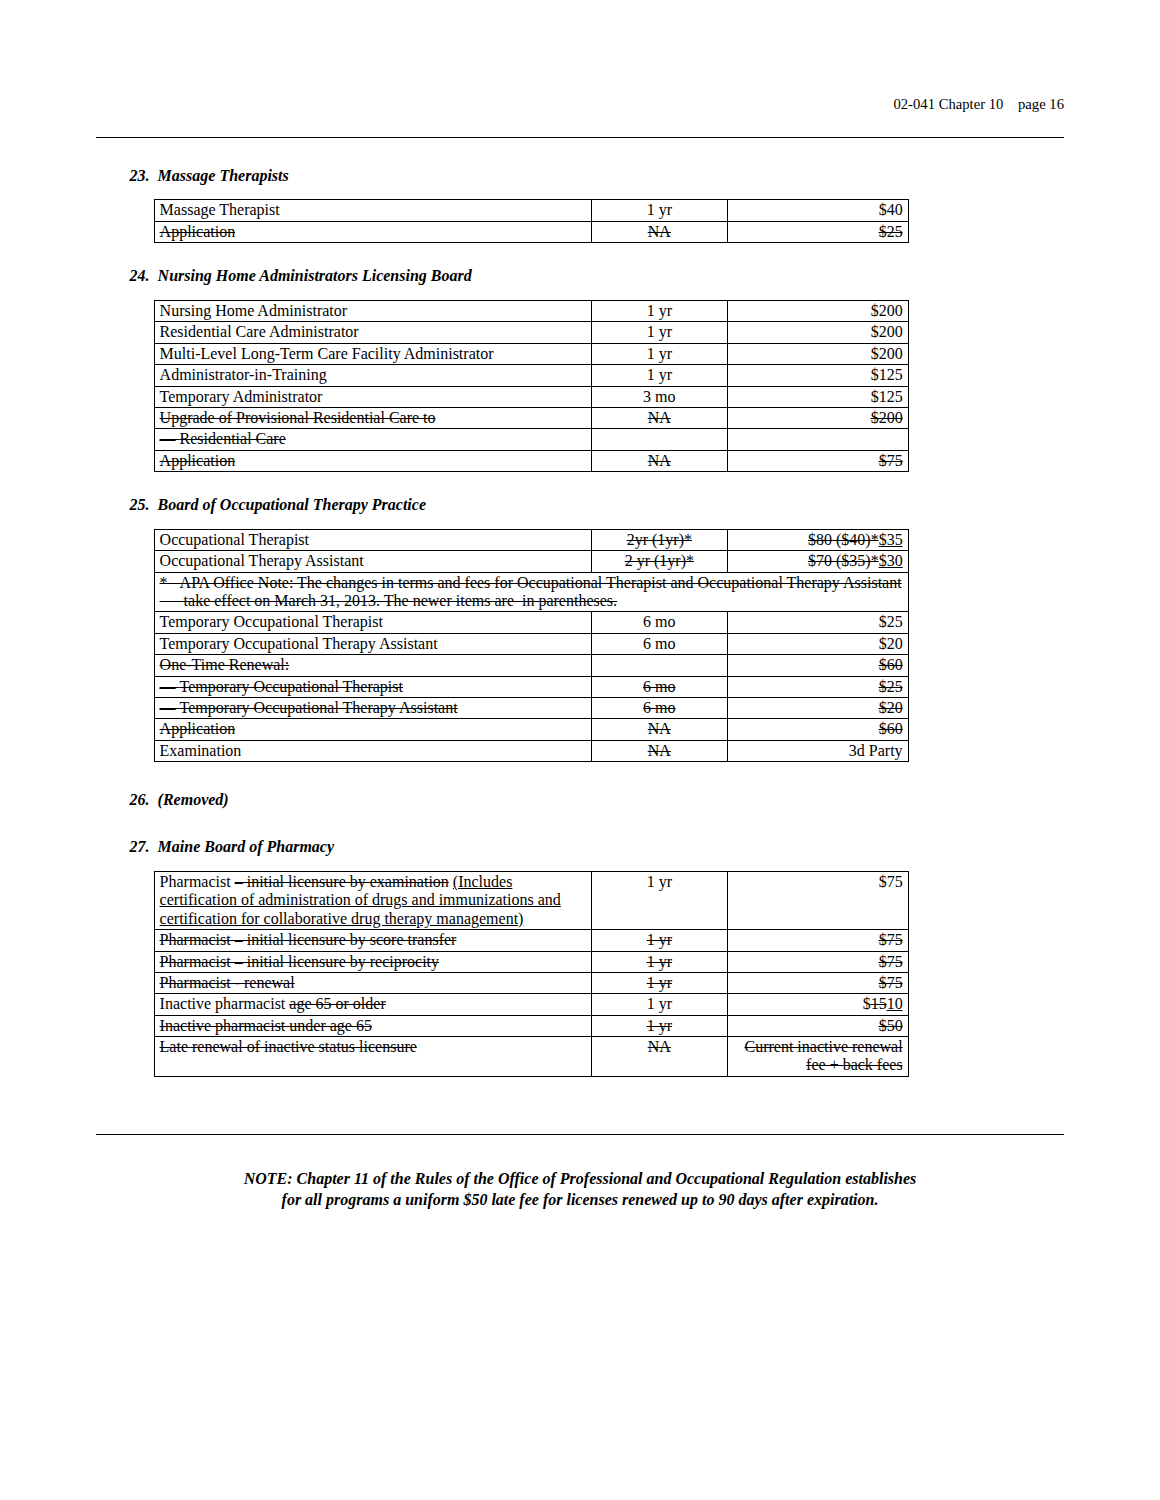02-041 Chapter 10 page 16
23. Massage Therapists
| Massage Therapist | 1 yr | $40 |
| Application | NA | $25 |
24. Nursing Home Administrators Licensing Board
| Nursing Home Administrator | 1 yr | $200 |
| Residential Care Administrator | 1 yr | $200 |
| Multi-Level Long-Term Care Facility Administrator | 1 yr | $200 |
| Administrator-in-Training | 1 yr | $125 |
| Temporary Administrator | 3 mo | $125 |
| Upgrade of Provisional Residential Care to | NA | $200 |
| Residential Care | | |
| Application | NA | $75 |
25. Board of Occupational Therapy Practice
| Occupational Therapist | 2yr (1yr)* | $80 ($40)* $35 |
| Occupational Therapy Assistant | 2 yr (1yr)* | $70 ($35)* $30 |
| * APA Office Note: The changes in terms and fees for Occupational Therapist and Occupational Therapy Assistant take effect on March 31, 2013. The newer items are in parentheses. |
| Temporary Occupational Therapist | 6 mo | $25 |
| Temporary Occupational Therapy Assistant | 6 mo | $20 |
| One-Time Renewal: | | $60 |
| Temporary Occupational Therapist | 6 mo | $25 |
| Temporary Occupational Therapy Assistant | 6 mo | $20 |
| Application | NA | $60 |
| Examination | NA | 3d Party |
26. (Removed)
27. Maine Board of Pharmacy
| Pharmacist – initial licensure by examination (Includes certification of administration of drugs and immunizations and certification for collaborative drug therapy management) | 1 yr | $75 |
| Pharmacist – initial licensure by score transfer | 1 yr | $75 |
| Pharmacist – initial licensure by reciprocity | 1 yr | $75 |
| Pharmacist - renewal | 1 yr | $75 |
| Inactive pharmacist age 65 or older | 1 yr | $ 15 10 |
| Inactive pharmacist under age 65 | 1 yr | $50 |
| Late renewal of inactive status licensure | NA | Current inactive renewal fee + back fees |
NOTE: Chapter 11 of the Rules of the Office of Professional and Occupational Regulation establishes
for all programs a uniform $50 late fee for licenses renewed up to 90 days after expiration.